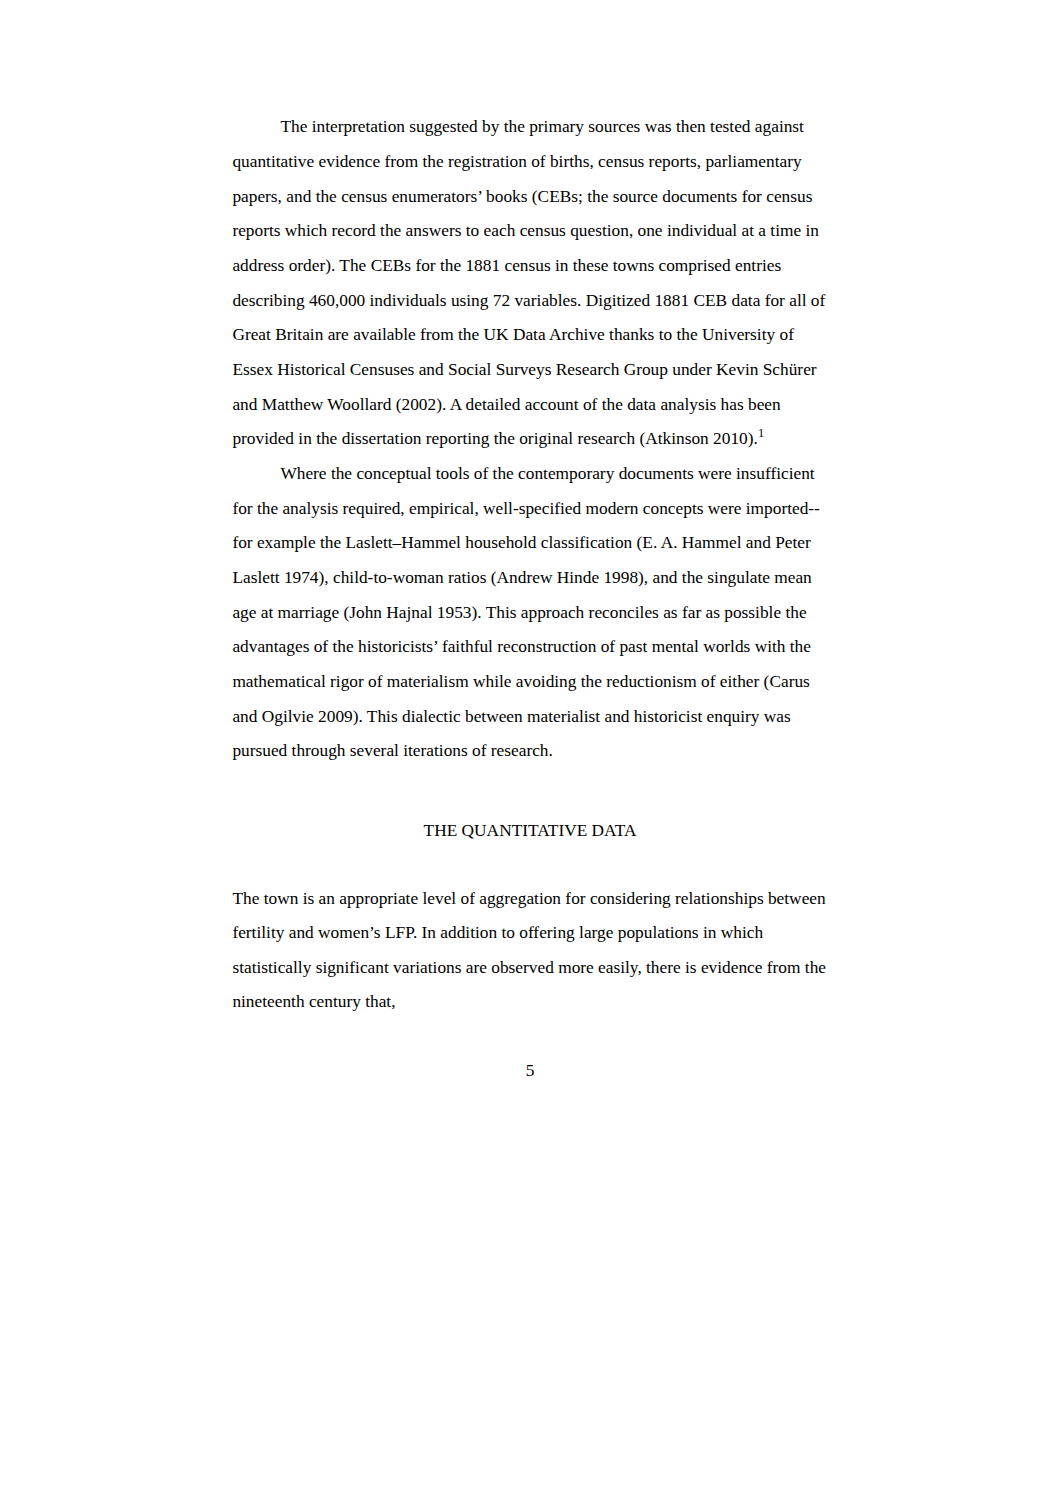The interpretation suggested by the primary sources was then tested against quantitative evidence from the registration of births, census reports, parliamentary papers, and the census enumerators’ books (CEBs; the source documents for census reports which record the answers to each census question, one individual at a time in address order). The CEBs for the 1881 census in these towns comprised entries describing 460,000 individuals using 72 variables. Digitized 1881 CEB data for all of Great Britain are available from the UK Data Archive thanks to the University of Essex Historical Censuses and Social Surveys Research Group under Kevin Schürer and Matthew Woollard (2002). A detailed account of the data analysis has been provided in the dissertation reporting the original research (Atkinson 2010).1
Where the conceptual tools of the contemporary documents were insufficient for the analysis required, empirical, well-specified modern concepts were imported--for example the Laslett–Hammel household classification (E. A. Hammel and Peter Laslett 1974), child-to-woman ratios (Andrew Hinde 1998), and the singulate mean age at marriage (John Hajnal 1953). This approach reconciles as far as possible the advantages of the historicists’ faithful reconstruction of past mental worlds with the mathematical rigor of materialism while avoiding the reductionism of either (Carus and Ogilvie 2009). This dialectic between materialist and historicist enquiry was pursued through several iterations of research.
THE QUANTITATIVE DATA
The town is an appropriate level of aggregation for considering relationships between fertility and women’s LFP. In addition to offering large populations in which statistically significant variations are observed more easily, there is evidence from the nineteenth century that,
5